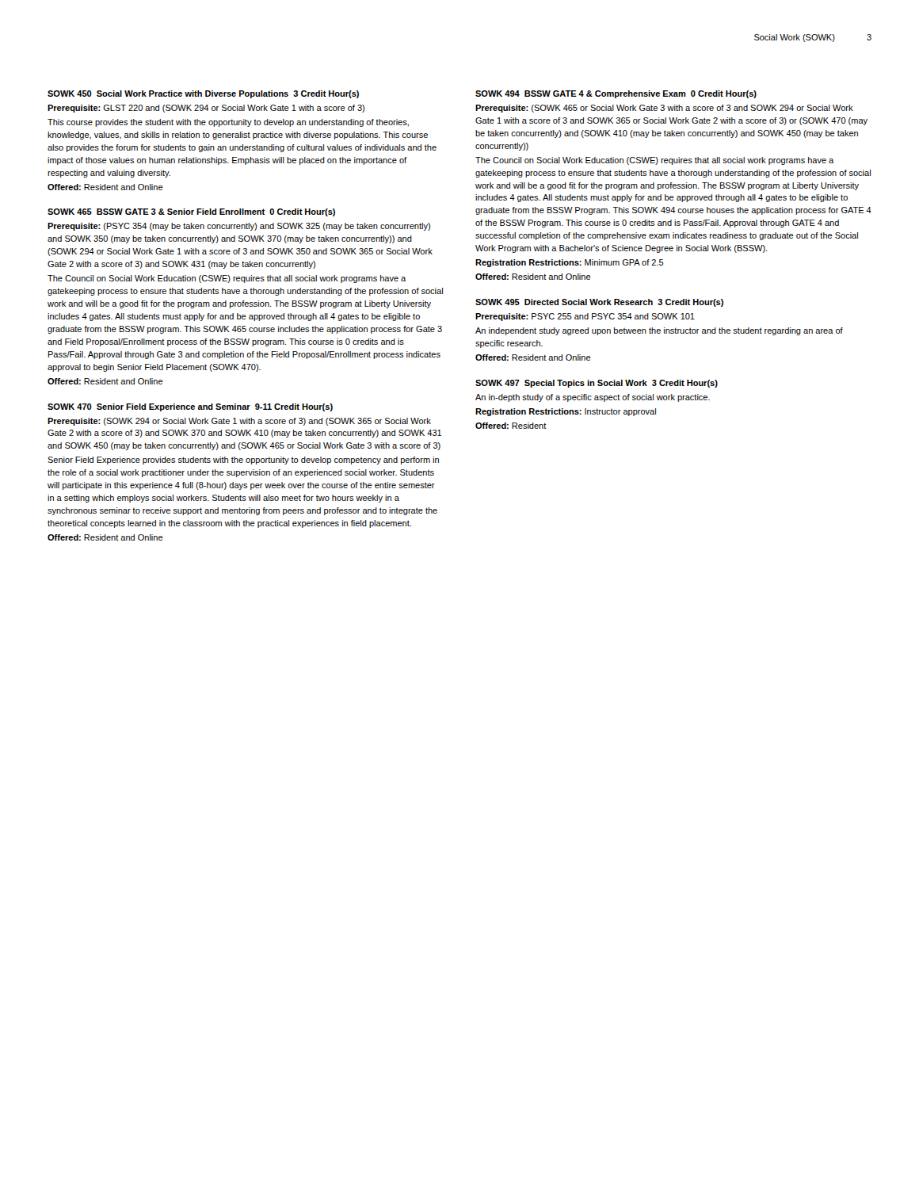Social Work (SOWK) 3
SOWK 450 Social Work Practice with Diverse Populations 3 Credit Hour(s)
Prerequisite: GLST 220 and (SOWK 294 or Social Work Gate 1 with a score of 3)
This course provides the student with the opportunity to develop an understanding of theories, knowledge, values, and skills in relation to generalist practice with diverse populations. This course also provides the forum for students to gain an understanding of cultural values of individuals and the impact of those values on human relationships. Emphasis will be placed on the importance of respecting and valuing diversity.
Offered: Resident and Online
SOWK 465 BSSW GATE 3 & Senior Field Enrollment 0 Credit Hour(s)
Prerequisite: (PSYC 354 (may be taken concurrently) and SOWK 325 (may be taken concurrently) and SOWK 350 (may be taken concurrently) and SOWK 370 (may be taken concurrently)) and (SOWK 294 or Social Work Gate 1 with a score of 3 and SOWK 350 and SOWK 365 or Social Work Gate 2 with a score of 3) and SOWK 431 (may be taken concurrently)
The Council on Social Work Education (CSWE) requires that all social work programs have a gatekeeping process to ensure that students have a thorough understanding of the profession of social work and will be a good fit for the program and profession. The BSSW program at Liberty University includes 4 gates. All students must apply for and be approved through all 4 gates to be eligible to graduate from the BSSW program. This SOWK 465 course includes the application process for Gate 3 and Field Proposal/Enrollment process of the BSSW program. This course is 0 credits and is Pass/Fail. Approval through Gate 3 and completion of the Field Proposal/Enrollment process indicates approval to begin Senior Field Placement (SOWK 470).
Offered: Resident and Online
SOWK 470 Senior Field Experience and Seminar 9-11 Credit Hour(s)
Prerequisite: (SOWK 294 or Social Work Gate 1 with a score of 3) and (SOWK 365 or Social Work Gate 2 with a score of 3) and SOWK 370 and SOWK 410 (may be taken concurrently) and SOWK 431 and SOWK 450 (may be taken concurrently) and (SOWK 465 or Social Work Gate 3 with a score of 3)
Senior Field Experience provides students with the opportunity to develop competency and perform in the role of a social work practitioner under the supervision of an experienced social worker. Students will participate in this experience 4 full (8-hour) days per week over the course of the entire semester in a setting which employs social workers. Students will also meet for two hours weekly in a synchronous seminar to receive support and mentoring from peers and professor and to integrate the theoretical concepts learned in the classroom with the practical experiences in field placement.
Offered: Resident and Online
SOWK 494 BSSW GATE 4 & Comprehensive Exam 0 Credit Hour(s)
Prerequisite: (SOWK 465 or Social Work Gate 3 with a score of 3 and SOWK 294 or Social Work Gate 1 with a score of 3 and SOWK 365 or Social Work Gate 2 with a score of 3) or (SOWK 470 (may be taken concurrently) and (SOWK 410 (may be taken concurrently) and SOWK 450 (may be taken concurrently))
The Council on Social Work Education (CSWE) requires that all social work programs have a gatekeeping process to ensure that students have a thorough understanding of the profession of social work and will be a good fit for the program and profession. The BSSW program at Liberty University includes 4 gates. All students must apply for and be approved through all 4 gates to be eligible to graduate from the BSSW Program. This SOWK 494 course houses the application process for GATE 4 of the BSSW Program. This course is 0 credits and is Pass/Fail. Approval through GATE 4 and successful completion of the comprehensive exam indicates readiness to graduate out of the Social Work Program with a Bachelor's of Science Degree in Social Work (BSSW).
Registration Restrictions: Minimum GPA of 2.5
Offered: Resident and Online
SOWK 495 Directed Social Work Research 3 Credit Hour(s)
Prerequisite: PSYC 255 and PSYC 354 and SOWK 101
An independent study agreed upon between the instructor and the student regarding an area of specific research.
Offered: Resident and Online
SOWK 497 Special Topics in Social Work 3 Credit Hour(s)
An in-depth study of a specific aspect of social work practice.
Registration Restrictions: Instructor approval
Offered: Resident